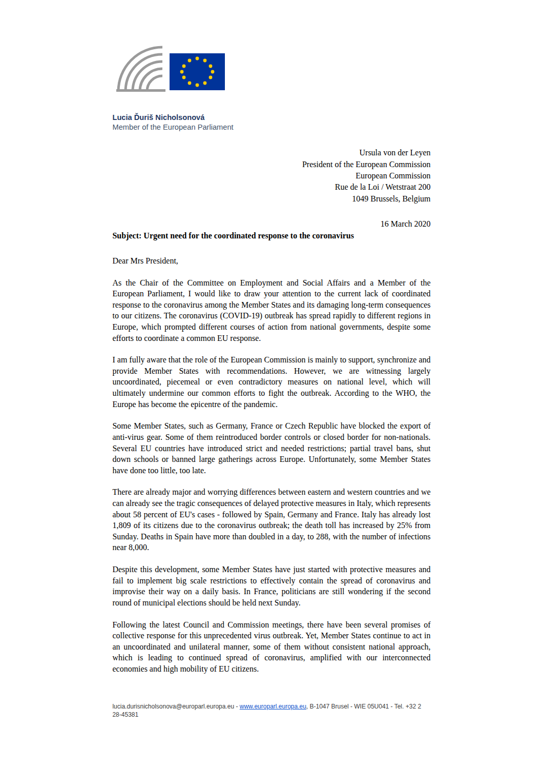Lucia Ďuriš Nicholsonová
Member of the European Parliament
Ursula von der Leyen
President of the European Commission
European Commission
Rue de la Loi / Wetstraat 200
1049 Brussels, Belgium
16 March 2020
Subject: Urgent need for the coordinated response to the coronavirus
Dear Mrs President,
As the Chair of the Committee on Employment and Social Affairs and a Member of the European Parliament, I would like to draw your attention to the current lack of coordinated response to the coronavirus among the Member States and its damaging long-term consequences to our citizens. The coronavirus (COVID-19) outbreak has spread rapidly to different regions in Europe, which prompted different courses of action from national governments, despite some efforts to coordinate a common EU response.
I am fully aware that the role of the European Commission is mainly to support, synchronize and provide Member States with recommendations. However, we are witnessing largely uncoordinated, piecemeal or even contradictory measures on national level, which will ultimately undermine our common efforts to fight the outbreak. According to the WHO, the Europe has become the epicentre of the pandemic.
Some Member States, such as Germany, France or Czech Republic have blocked the export of anti-virus gear. Some of them reintroduced border controls or closed border for non-nationals. Several EU countries have introduced strict and needed restrictions; partial travel bans, shut down schools or banned large gatherings across Europe. Unfortunately, some Member States have done too little, too late.
There are already major and worrying differences between eastern and western countries and we can already see the tragic consequences of delayed protective measures in Italy, which represents about 58 percent of EU's cases - followed by Spain, Germany and France. Italy has already lost 1,809 of its citizens due to the coronavirus outbreak; the death toll has increased by 25% from Sunday. Deaths in Spain have more than doubled in a day, to 288, with the number of infections near 8,000.
Despite this development, some Member States have just started with protective measures and fail to implement big scale restrictions to effectively contain the spread of coronavirus and improvise their way on a daily basis. In France, politicians are still wondering if the second round of municipal elections should be held next Sunday.
Following the latest Council and Commission meetings, there have been several promises of collective response for this unprecedented virus outbreak. Yet, Member States continue to act in an uncoordinated and unilateral manner, some of them without consistent national approach, which is leading to continued spread of coronavirus, amplified with our interconnected economies and high mobility of EU citizens.
lucia.durisnicholsonova@europarl.europa.eu - www.europarl.europa.eu, B-1047 Brusel - WIE 05U041 - Tel. +32 2 28-45381